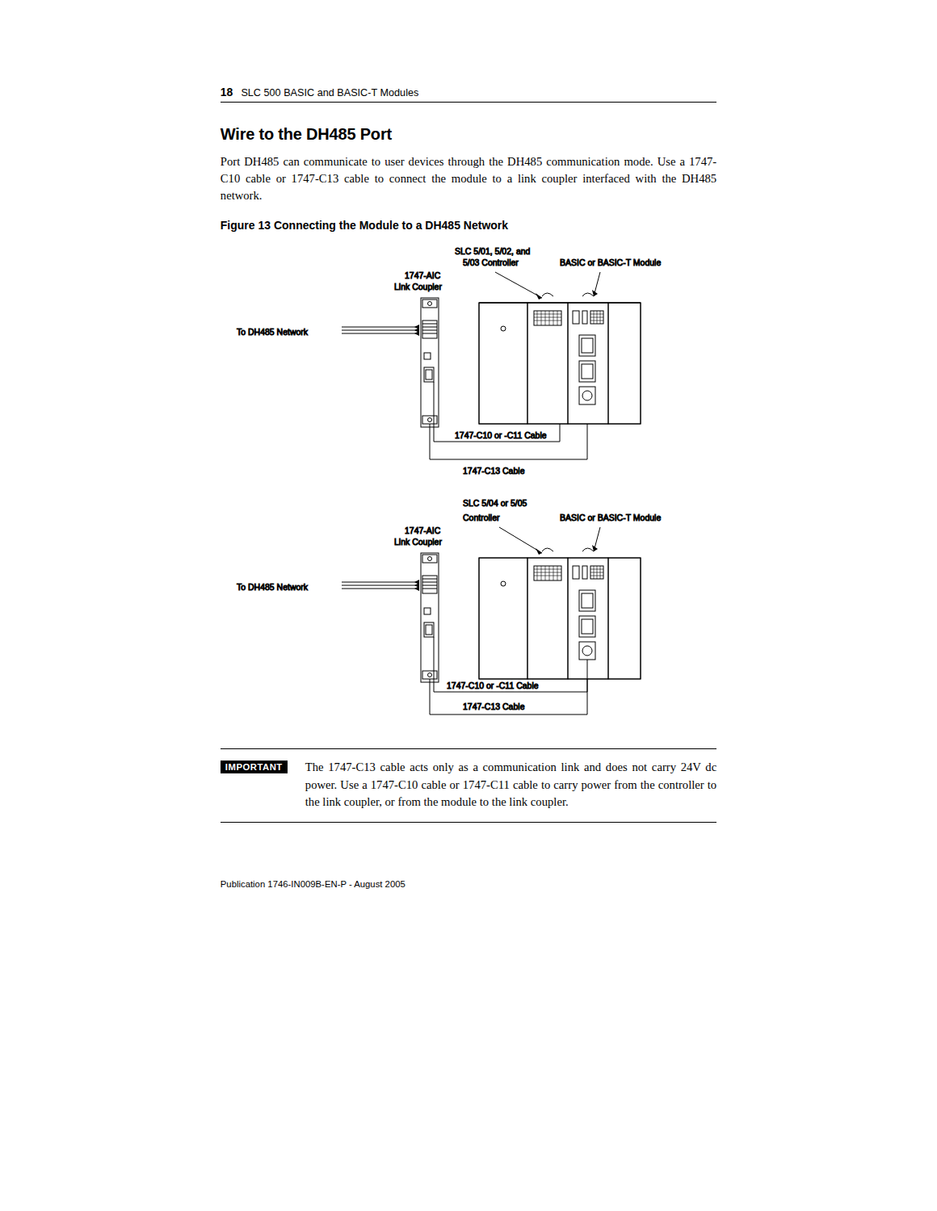18 SLC 500 BASIC and BASIC-T Modules
Wire to the DH485 Port
Port DH485 can communicate to user devices through the DH485 communication mode. Use a 1747-C10 cable or 1747-C13 cable to connect the module to a link coupler interfaced with the DH485 network.
Figure 13 Connecting the Module to a DH485 Network
SLC 5/01, 5/02, and 5/03 Controller BASIC or BASIC-T Module 1747-AIC Link Coupler To DH485 Network 1747-C10 or -C11 Cable 1747-C13 Cable SLC 5/04 or 5/05 Controller BASIC or BASIC-T Module 1747-AIC Link Coupler To DH485 Network 1747-C10 or -C11 Cable 1747-C13 Cable
IMPORTANT
The 1747-C13 cable acts only as a communication link and does not carry 24V dc power. Use a 1747-C10 cable or 1747-C11 cable to carry power from the controller to the link coupler, or from the module to the link coupler.
Publication 1746-IN009B-EN-P - August 2005